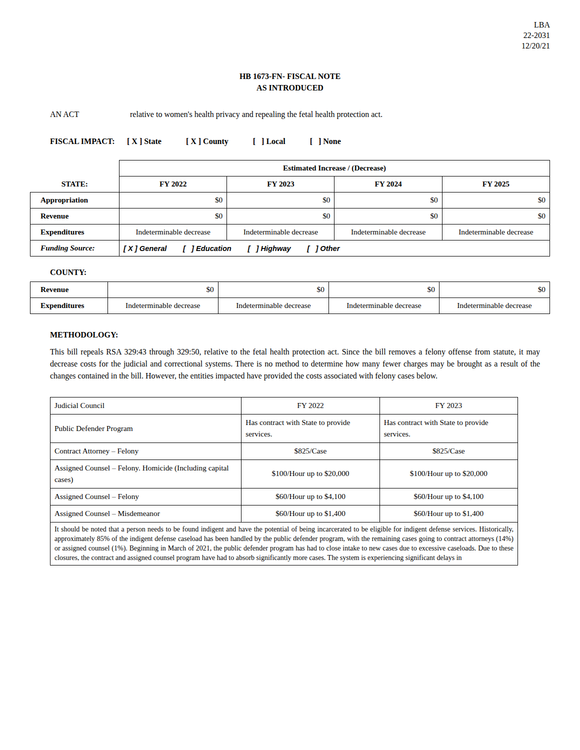LBA
22-2031
12/20/21
HB 1673-FN- FISCAL NOTE
AS INTRODUCED
AN ACTrelative to women's health privacy and repealing the fetal health protection act.
FISCAL IMPACT: [ X ] State [ X ] County [ ] Local [ ] None
| | Estimated Increase / (Decrease) |
| STATE: | FY 2022 | FY 2023 | FY 2024 | FY 2025 |
| Appropriation | $0 | $0 | $0 | $0 |
| Revenue | $0 | $0 | $0 | $0 |
| Expenditures | Indeterminable decrease | Indeterminable decrease | Indeterminable decrease | Indeterminable decrease |
| Funding Source: | [ X ] General [ ] Education [ ] Highway [ ] Other |
COUNTY:
| Revenue | $0 | $0 | $0 | $0 |
| Expenditures | Indeterminable decrease | Indeterminable decrease | Indeterminable decrease | Indeterminable decrease |
METHODOLOGY:
This bill repeals RSA 329:43 through 329:50, relative to the fetal health protection act. Since the bill removes a felony offense from statute, it may decrease costs for the judicial and correctional systems. There is no method to determine how many fewer charges may be brought as a result of the changes contained in the bill. However, the entities impacted have provided the costs associated with felony cases below.
| Judicial Council | FY 2022 | FY 2023 |
| Public Defender Program | Has contract with State to provide services. | Has contract with State to provide services. |
| Contract Attorney – Felony | $825/Case | $825/Case |
| Assigned Counsel – Felony. Homicide (Including capital cases) | $100/Hour up to $20,000 | $100/Hour up to $20,000 |
| Assigned Counsel – Felony | $60/Hour up to $4,100 | $60/Hour up to $4,100 |
| Assigned Counsel – Misdemeanor | $60/Hour up to $1,400 | $60/Hour up to $1,400 |
| It should be noted that a person needs to be found indigent and have the potential of being incarcerated to be eligible for indigent defense services. Historically, approximately 85% of the indigent defense caseload has been handled by the public defender program, with the remaining cases going to contract attorneys (14%) or assigned counsel (1%). Beginning in March of 2021, the public defender program has had to close intake to new cases due to excessive caseloads. Due to these closures, the contract and assigned counsel program have had to absorb significantly more cases. The system is experiencing significant delays in |